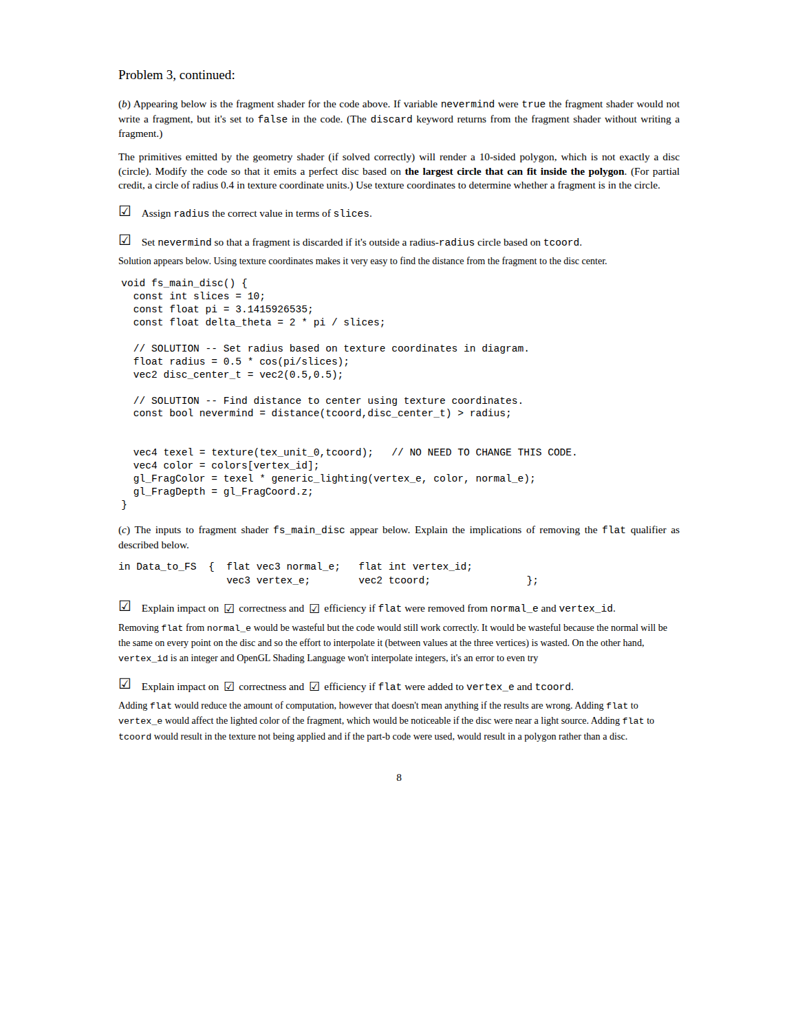Problem 3, continued:
(b) Appearing below is the fragment shader for the code above. If variable nevermind were true the fragment shader would not write a fragment, but it's set to false in the code. (The discard keyword returns from the fragment shader without writing a fragment.)
The primitives emitted by the geometry shader (if solved correctly) will render a 10-sided polygon, which is not exactly a disc (circle). Modify the code so that it emits a perfect disc based on the largest circle that can fit inside the polygon. (For partial credit, a circle of radius 0.4 in texture coordinate units.) Use texture coordinates to determine whether a fragment is in the circle.
☑ Assign radius the correct value in terms of slices.
☑ Set nevermind so that a fragment is discarded if it's outside a radius-radius circle based on tcoord.
Solution appears below. Using texture coordinates makes it very easy to find the distance from the fragment to the disc center.
void fs_main_disc() {
  const int slices = 10;
  const float pi = 3.1415926535;
  const float delta_theta = 2 * pi / slices;

  // SOLUTION -- Set radius based on texture coordinates in diagram.
  float radius = 0.5 * cos(pi/slices);
  vec2 disc_center_t = vec2(0.5,0.5);

  // SOLUTION -- Find distance to center using texture coordinates.
  const bool nevermind = distance(tcoord,disc_center_t) > radius;


  vec4 texel = texture(tex_unit_0,tcoord);   // NO NEED TO CHANGE THIS CODE.
  vec4 color = colors[vertex_id];
  gl_FragColor = texel * generic_lighting(vertex_e, color, normal_e);
  gl_FragDepth = gl_FragCoord.z;
}
(c) The inputs to fragment shader fs_main_disc appear below. Explain the implications of removing the flat qualifier as described below.
in Data_to_FS { flat vec3 normal_e; flat int vertex_id; vec3 vertex_e; vec2 tcoord; };
☑ Explain impact on ☑ correctness and ☑ efficiency if flat were removed from normal_e and vertex_id.
Removing flat from normal_e would be wasteful but the code would still work correctly. It would be wasteful because the normal will be the same on every point on the disc and so the effort to interpolate it (between values at the three vertices) is wasted. On the other hand, vertex_id is an integer and OpenGL Shading Language won't interpolate integers, it's an error to even try
☑ Explain impact on ☑ correctness and ☑ efficiency if flat were added to vertex_e and tcoord.
Adding flat would reduce the amount of computation, however that doesn't mean anything if the results are wrong. Adding flat to vertex_e would affect the lighted color of the fragment, which would be noticeable if the disc were near a light source. Adding flat to tcoord would result in the texture not being applied and if the part-b code were used, would result in a polygon rather than a disc.
8